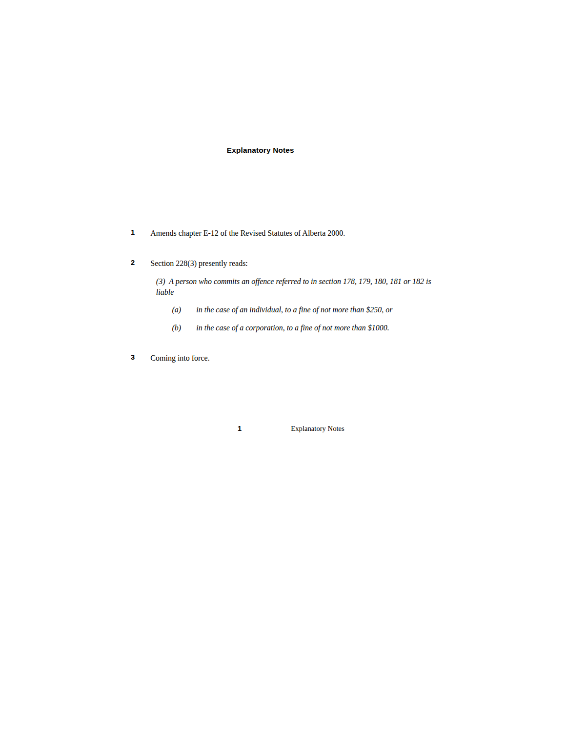Explanatory Notes
1
Amends chapter E-12 of the Revised Statutes of Alberta 2000.
2
Section 228(3) presently reads:
(3) A person who commits an offence referred to in section 178, 179, 180, 181 or 182 is liable
(a) in the case of an individual, to a fine of not more than $250, or
(b) in the case of a corporation, to a fine of not more than $1000.
3
Coming into force.
1 Explanatory Notes